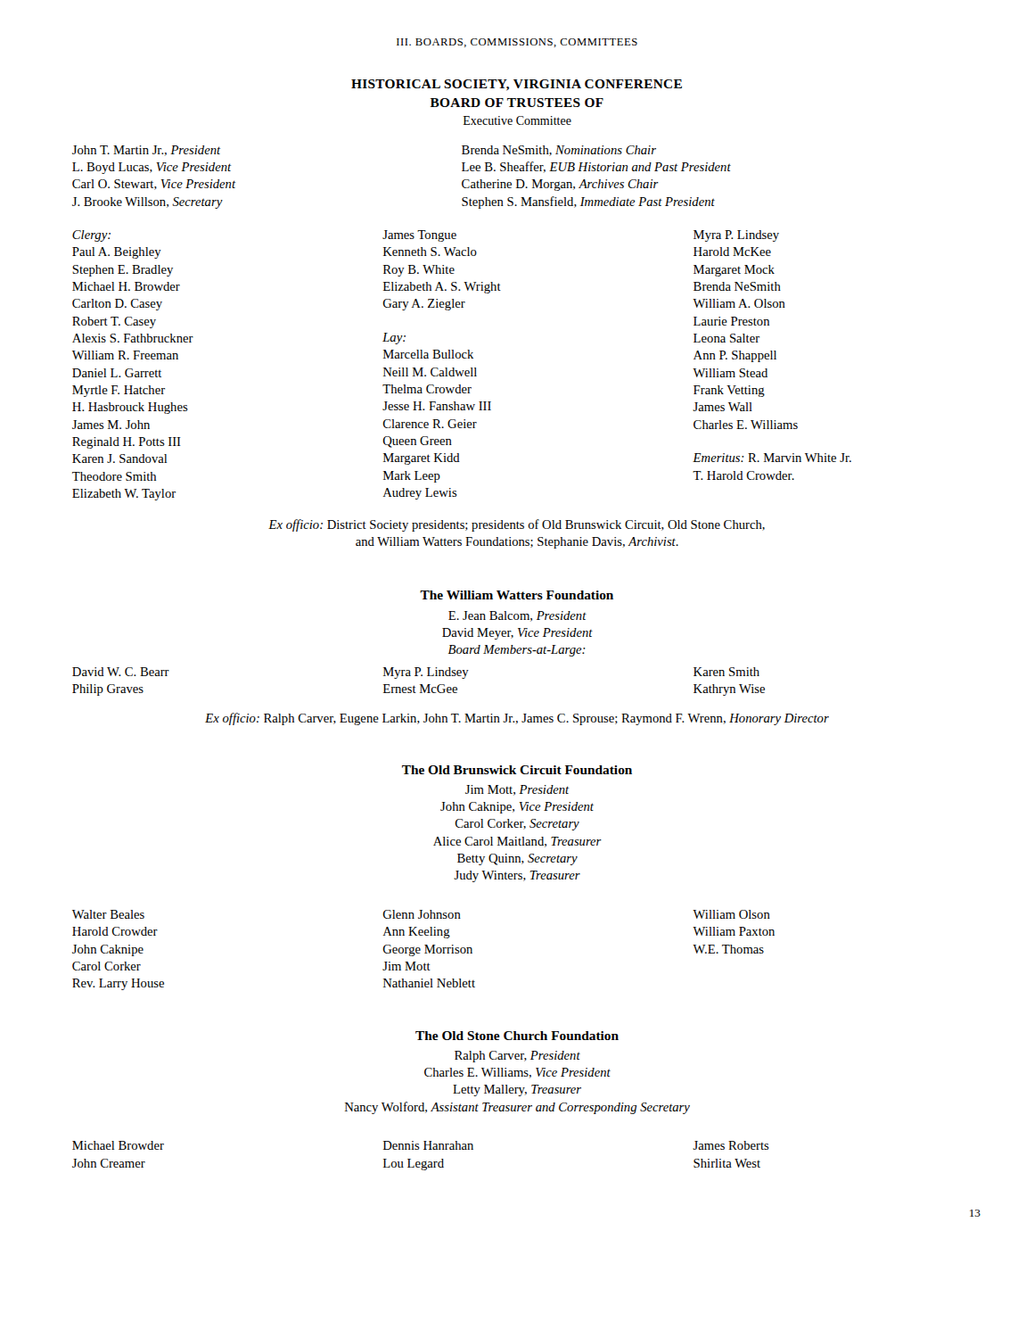III. BOARDS, COMMISSIONS, COMMITTEES
HISTORICAL SOCIETY, VIRGINIA CONFERENCE
BOARD OF TRUSTEES OF
Executive Committee
John T. Martin Jr., President
L. Boyd Lucas, Vice President
Carl O. Stewart, Vice President
J. Brooke Willson, Secretary
Brenda NeSmith, Nominations Chair
Lee B. Sheaffer, EUB Historian and Past President
Catherine D. Morgan, Archives Chair
Stephen S. Mansfield, Immediate Past President
Clergy:
Paul A. Beighley
Stephen E. Bradley
Michael H. Browder
Carlton D. Casey
Robert T. Casey
Alexis S. Fathbruckner
William R. Freeman
Daniel L. Garrett
Myrtle F. Hatcher
H. Hasbrouck Hughes
James M. John
Reginald H. Potts III
Karen J. Sandoval
Theodore Smith
Elizabeth W. Taylor
James Tongue
Kenneth S. Waclo
Roy B. White
Elizabeth A. S. Wright
Gary A. Ziegler
Lay:
Marcella Bullock
Neill M. Caldwell
Thelma Crowder
Jesse H. Fanshaw III
Clarence R. Geier
Queen Green
Margaret Kidd
Mark Leep
Audrey Lewis
Myra P. Lindsey
Harold McKee
Margaret Mock
Brenda NeSmith
William A. Olson
Laurie Preston
Leona Salter
Ann P. Shappell
William Stead
Frank Vetting
James Wall
Charles E. Williams
Emeritus: R. Marvin White Jr.
T. Harold Crowder.
Ex officio: District Society presidents; presidents of Old Brunswick Circuit, Old Stone Church,
and William Watters Foundations; Stephanie Davis, Archivist.
The William Watters Foundation
E. Jean Balcom, President
David Meyer, Vice President
Board Members-at-Large:
David W. C. Bearr
Philip Graves
Myra P. Lindsey
Ernest McGee
Karen Smith
Kathryn Wise
Ex officio: Ralph Carver, Eugene Larkin, John T. Martin Jr., James C. Sprouse; Raymond F. Wrenn, Honorary Director
The Old Brunswick Circuit Foundation
Jim Mott, President
John Caknipe, Vice President
Carol Corker, Secretary
Alice Carol Maitland, Treasurer
Betty Quinn, Secretary
Judy Winters, Treasurer
Walter Beales
Harold Crowder
John Caknipe
Carol Corker
Rev. Larry House
Glenn Johnson
Ann Keeling
George Morrison
Jim Mott
Nathaniel Neblett
William Olson
William Paxton
W.E. Thomas
The Old Stone Church Foundation
Ralph Carver, President
Charles E. Williams, Vice President
Letty Mallery, Treasurer
Nancy Wolford, Assistant Treasurer and Corresponding Secretary
Michael Browder
John Creamer
Dennis Hanrahan
Lou Legard
James Roberts
Shirlita West
13